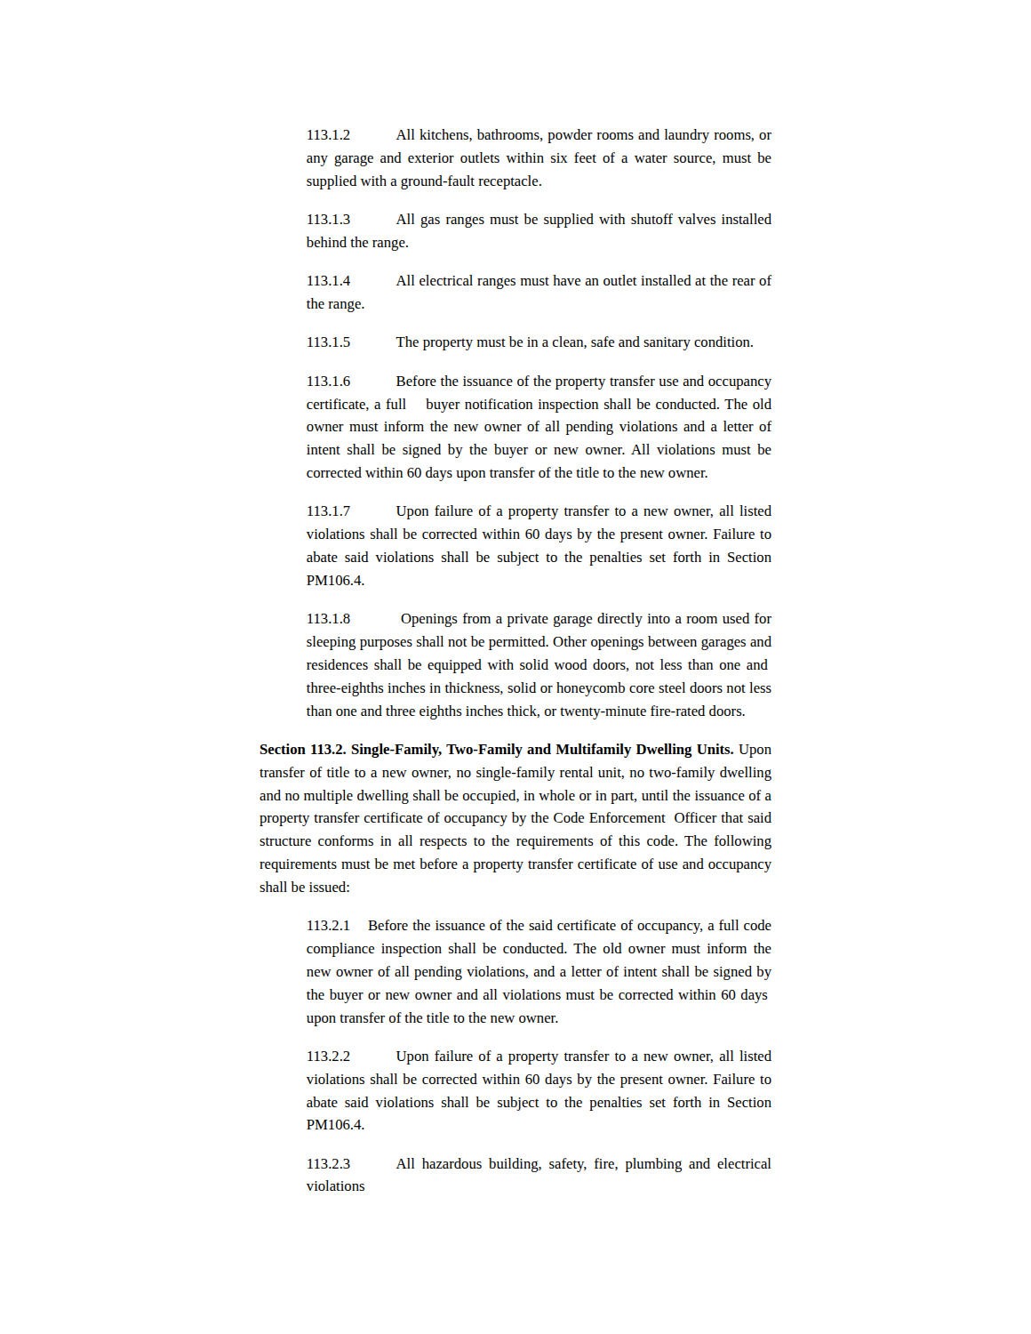113.1.2 All kitchens, bathrooms, powder rooms and laundry rooms, or any garage and exterior outlets within six feet of a water source, must be supplied with a ground-fault receptacle.
113.1.3 All gas ranges must be supplied with shutoff valves installed behind the range.
113.1.4 All electrical ranges must have an outlet installed at the rear of the range.
113.1.5 The property must be in a clean, safe and sanitary condition.
113.1.6 Before the issuance of the property transfer use and occupancy certificate, a full buyer notification inspection shall be conducted. The old owner must inform the new owner of all pending violations and a letter of intent shall be signed by the buyer or new owner. All violations must be corrected within 60 days upon transfer of the title to the new owner.
113.1.7 Upon failure of a property transfer to a new owner, all listed violations shall be corrected within 60 days by the present owner. Failure to abate said violations shall be subject to the penalties set forth in Section PM106.4.
113.1.8 Openings from a private garage directly into a room used for sleeping purposes shall not be permitted. Other openings between garages and residences shall be equipped with solid wood doors, not less than one and three-eighths inches in thickness, solid or honeycomb core steel doors not less than one and three eighths inches thick, or twenty-minute fire-rated doors.
Section 113.2. Single-Family, Two-Family and Multifamily Dwelling Units. Upon transfer of title to a new owner, no single-family rental unit, no two-family dwelling and no multiple dwelling shall be occupied, in whole or in part, until the issuance of a property transfer certificate of occupancy by the Code Enforcement Officer that said structure conforms in all respects to the requirements of this code. The following requirements must be met before a property transfer certificate of use and occupancy shall be issued:
113.2.1 Before the issuance of the said certificate of occupancy, a full code compliance inspection shall be conducted. The old owner must inform the new owner of all pending violations, and a letter of intent shall be signed by the buyer or new owner and all violations must be corrected within 60 days upon transfer of the title to the new owner.
113.2.2 Upon failure of a property transfer to a new owner, all listed violations shall be corrected within 60 days by the present owner. Failure to abate said violations shall be subject to the penalties set forth in Section PM106.4.
113.2.3 All hazardous building, safety, fire, plumbing and electrical violations